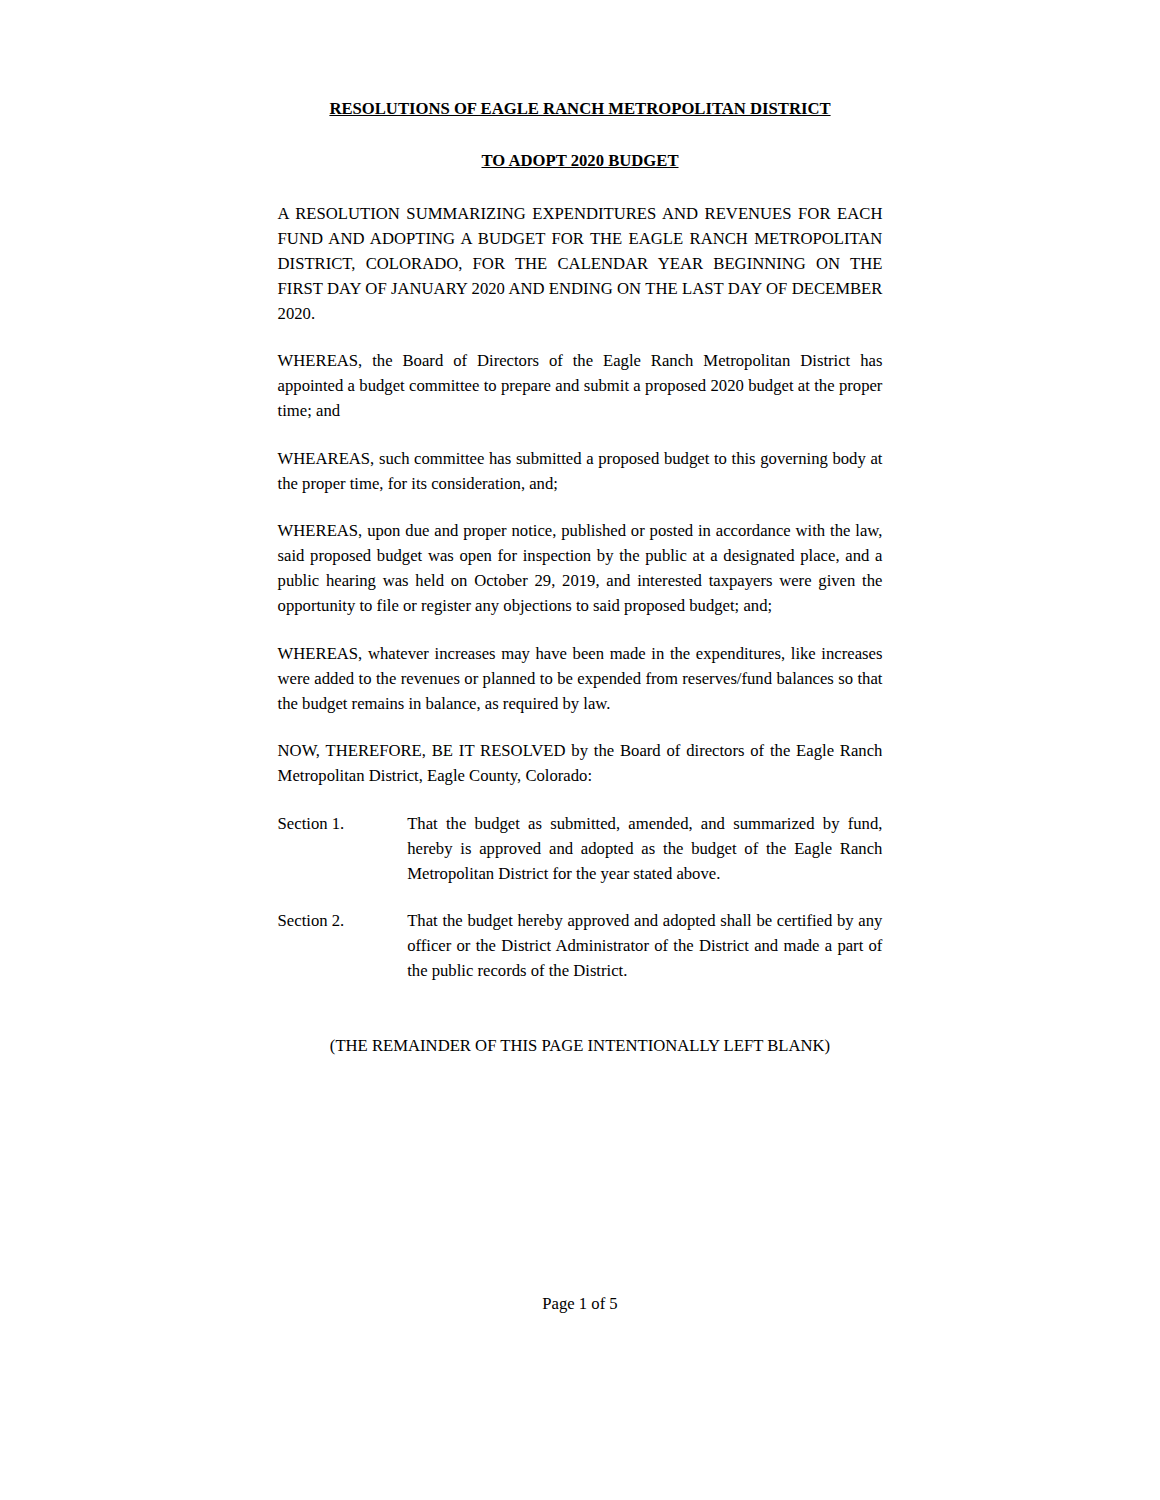RESOLUTIONS OF EAGLE RANCH METROPOLITAN DISTRICT
TO ADOPT 2020 BUDGET
A RESOLUTION SUMMARIZING EXPENDITURES AND REVENUES FOR EACH FUND AND ADOPTING A BUDGET FOR THE EAGLE RANCH METROPOLITAN DISTRICT, COLORADO, FOR THE CALENDAR YEAR BEGINNING ON THE FIRST DAY OF JANUARY 2020 AND ENDING ON THE LAST DAY OF DECEMBER 2020.
WHEREAS, the Board of Directors of the Eagle Ranch Metropolitan District has appointed a budget committee to prepare and submit a proposed 2020 budget at the proper time; and
WHEAREAS, such committee has submitted a proposed budget to this governing body at the proper time, for its consideration, and;
WHEREAS, upon due and proper notice, published or posted in accordance with the law, said proposed budget was open for inspection by the public at a designated place, and a public hearing was held on October 29, 2019, and interested taxpayers were given the opportunity to file or register any objections to said proposed budget; and;
WHEREAS, whatever increases may have been made in the expenditures, like increases were added to the revenues or planned to be expended from reserves/fund balances so that the budget remains in balance, as required by law.
NOW, THEREFORE, BE IT RESOLVED by the Board of directors of the Eagle Ranch Metropolitan District, Eagle County, Colorado:
Section 1.
That the budget as submitted, amended, and summarized by fund, hereby is approved and adopted as the budget of the Eagle Ranch Metropolitan District for the year stated above.
Section 2.
That the budget hereby approved and adopted shall be certified by any officer or the District Administrator of the District and made a part of the public records of the District.
(THE REMAINDER OF THIS PAGE INTENTIONALLY LEFT BLANK)
Page 1 of 5